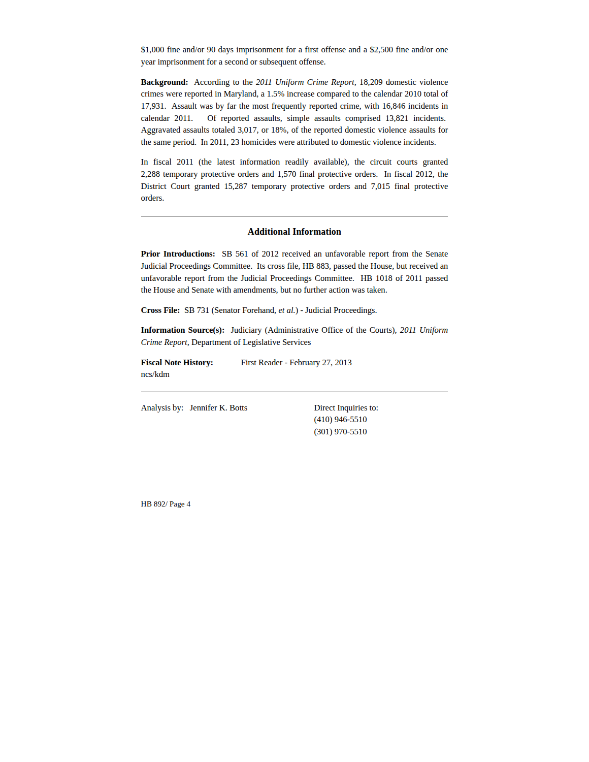$1,000 fine and/or 90 days imprisonment for a first offense and a $2,500 fine and/or one year imprisonment for a second or subsequent offense.
Background: According to the 2011 Uniform Crime Report, 18,209 domestic violence crimes were reported in Maryland, a 1.5% increase compared to the calendar 2010 total of 17,931. Assault was by far the most frequently reported crime, with 16,846 incidents in calendar 2011. Of reported assaults, simple assaults comprised 13,821 incidents. Aggravated assaults totaled 3,017, or 18%, of the reported domestic violence assaults for the same period. In 2011, 23 homicides were attributed to domestic violence incidents.
In fiscal 2011 (the latest information readily available), the circuit courts granted 2,288 temporary protective orders and 1,570 final protective orders. In fiscal 2012, the District Court granted 15,287 temporary protective orders and 7,015 final protective orders.
Additional Information
Prior Introductions: SB 561 of 2012 received an unfavorable report from the Senate Judicial Proceedings Committee. Its cross file, HB 883, passed the House, but received an unfavorable report from the Judicial Proceedings Committee. HB 1018 of 2011 passed the House and Senate with amendments, but no further action was taken.
Cross File: SB 731 (Senator Forehand, et al.) - Judicial Proceedings.
Information Source(s): Judiciary (Administrative Office of the Courts), 2011 Uniform Crime Report, Department of Legislative Services
| Fiscal Note History: | First Reader - February 27, 2013 |
ncs/kdm
| Analysis by: Jennifer K. Botts | Direct Inquiries to: (410) 946-5510 (301) 970-5510 |
HB 892/ Page 4